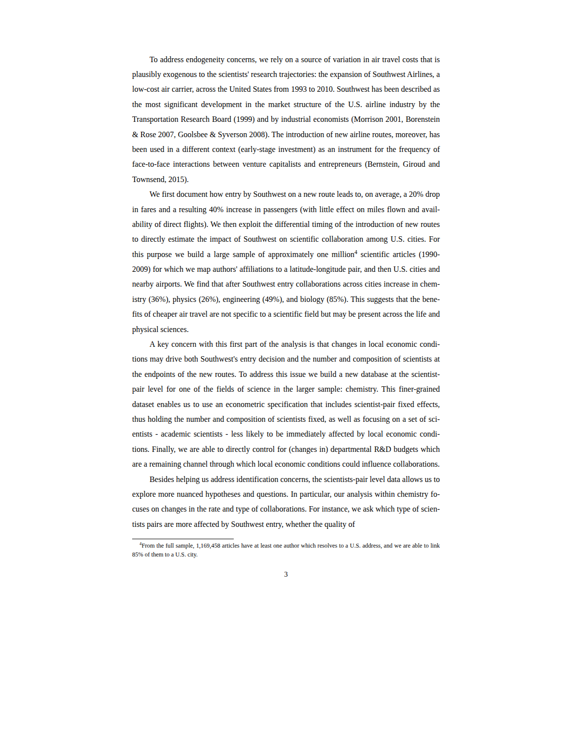To address endogeneity concerns, we rely on a source of variation in air travel costs that is plausibly exogenous to the scientists' research trajectories: the expansion of Southwest Airlines, a low-cost air carrier, across the United States from 1993 to 2010. Southwest has been described as the most significant development in the market structure of the U.S. airline industry by the Transportation Research Board (1999) and by industrial economists (Morrison 2001, Borenstein & Rose 2007, Goolsbee & Syverson 2008). The introduction of new airline routes, moreover, has been used in a different context (early-stage investment) as an instrument for the frequency of face-to-face interactions between venture capitalists and entrepreneurs (Bernstein, Giroud and Townsend, 2015).
We first document how entry by Southwest on a new route leads to, on average, a 20% drop in fares and a resulting 40% increase in passengers (with little effect on miles flown and availability of direct flights). We then exploit the differential timing of the introduction of new routes to directly estimate the impact of Southwest on scientific collaboration among U.S. cities. For this purpose we build a large sample of approximately one million4 scientific articles (1990-2009) for which we map authors' affiliations to a latitude-longitude pair, and then U.S. cities and nearby airports. We find that after Southwest entry collaborations across cities increase in chemistry (36%), physics (26%), engineering (49%), and biology (85%). This suggests that the benefits of cheaper air travel are not specific to a scientific field but may be present across the life and physical sciences.
A key concern with this first part of the analysis is that changes in local economic conditions may drive both Southwest's entry decision and the number and composition of scientists at the endpoints of the new routes. To address this issue we build a new database at the scientist-pair level for one of the fields of science in the larger sample: chemistry. This finer-grained dataset enables us to use an econometric specification that includes scientist-pair fixed effects, thus holding the number and composition of scientists fixed, as well as focusing on a set of scientists - academic scientists - less likely to be immediately affected by local economic conditions. Finally, we are able to directly control for (changes in) departmental R&D budgets which are a remaining channel through which local economic conditions could influence collaborations.
Besides helping us address identification concerns, the scientists-pair level data allows us to explore more nuanced hypotheses and questions. In particular, our analysis within chemistry focuses on changes in the rate and type of collaborations. For instance, we ask which type of scientists pairs are more affected by Southwest entry, whether the quality of
4From the full sample, 1,169,458 articles have at least one author which resolves to a U.S. address, and we are able to link 85% of them to a U.S. city.
3